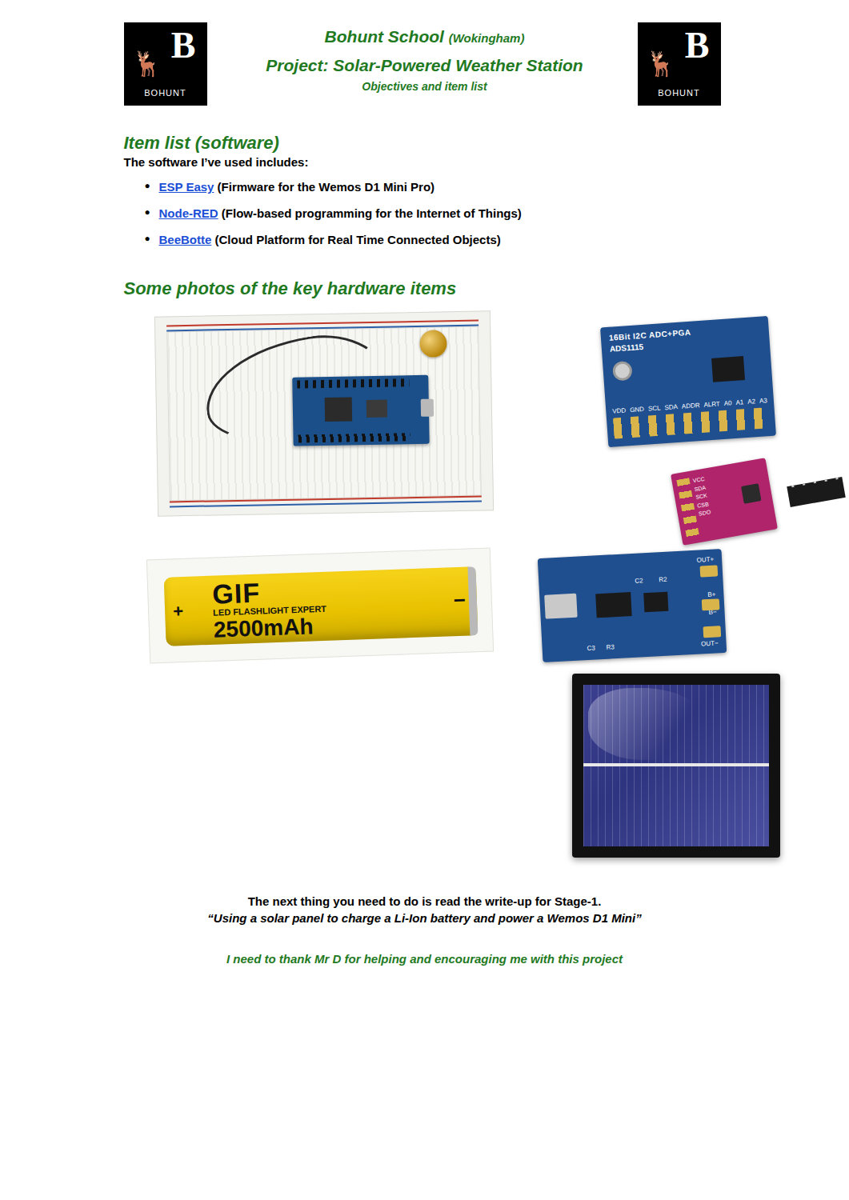🦌 B BOHUNT
Bohunt School (Wokingham)
Project: Solar-Powered Weather Station
Objectives and item list
🦌 B BOHUNT
Item list (software)
The software I’ve used includes:
ESP Easy (Firmware for the Wemos D1 Mini Pro)
Node-RED (Flow-based programming for the Internet of Things)
BeeBotte (Cloud Platform for Real Time Connected Objects)
Some photos of the key hardware items
16Bit I2C ADC+PGA ADS1115
VDD GND SCL SDA ADDR ALRT A0 A1 A2 A3
VCC
SDA
SCK
CSB
SDO
+ GIF LED FLASHLIGHT EXPERT 2500mAh −
OUT+ B+ B− OUT− C3 R3 C2 R2
The next thing you need to do is read the write-up for Stage-1.
“Using a solar panel to charge a Li-Ion battery and power a Wemos D1 Mini”
I need to thank Mr D for helping and encouraging me with this project